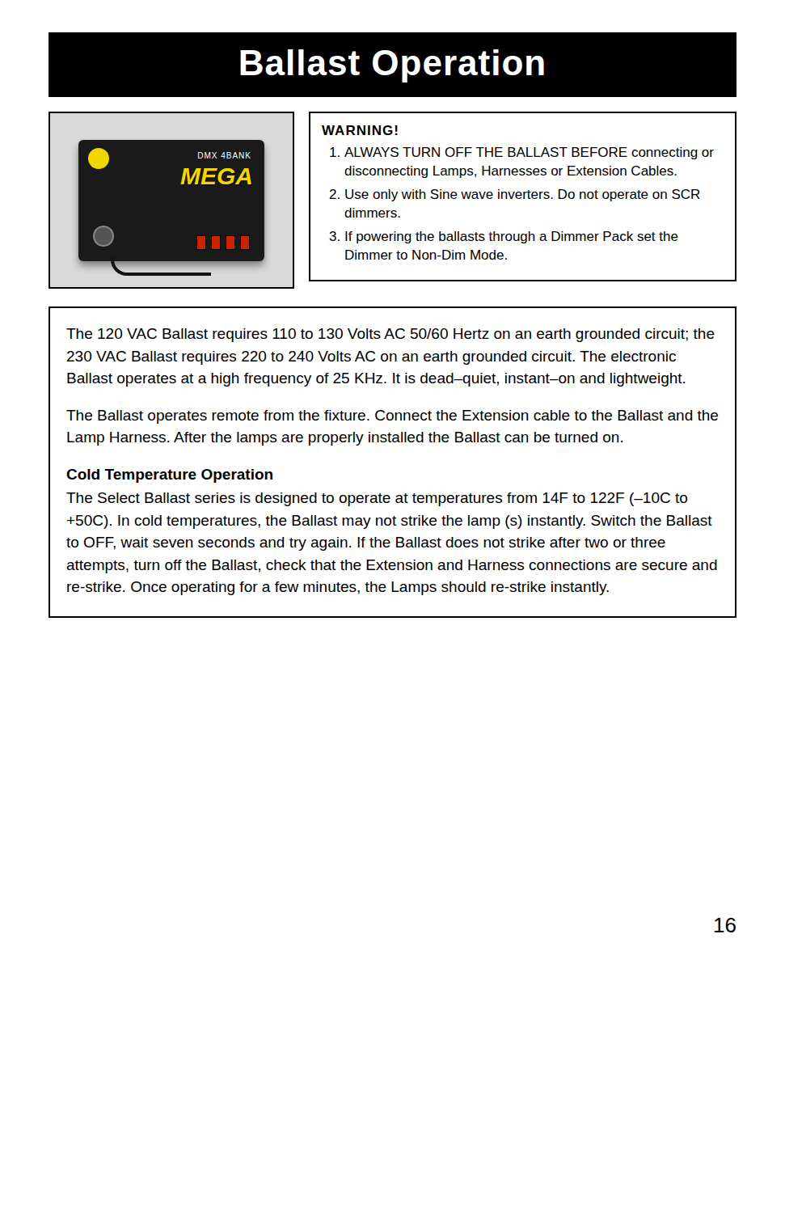Ballast Operation
DMX 4BANK
MEGA
WARNING!
ALWAYS TURN OFF THE BALLAST BEFORE connecting or disconnecting Lamps, Harnesses or Extension Cables.
Use only with Sine wave inverters. Do not operate on SCR dimmers.
If powering the ballasts through a Dimmer Pack set the Dimmer to Non-Dim Mode.
The 120 VAC Ballast requires 110 to 130 Volts AC 50/60 Hertz on an earth grounded circuit; the 230 VAC Ballast requires 220 to 240 Volts AC on an earth grounded circuit. The electronic Ballast operates at a high frequency of 25 KHz. It is dead–quiet, instant–on and lightweight.
The Ballast operates remote from the fixture. Connect the Extension cable to the Ballast and the Lamp Harness. After the lamps are properly installed the Ballast can be turned on.
Cold Temperature Operation
The Select Ballast series is designed to operate at temperatures from 14F to 122F (–10C to +50C). In cold temperatures, the Ballast may not strike the lamp (s) instantly. Switch the Ballast to OFF, wait seven seconds and try again. If the Ballast does not strike after two or three attempts, turn off the Ballast, check that the Extension and Harness connections are secure and re-strike. Once operating for a few minutes, the Lamps should re-strike instantly.
16